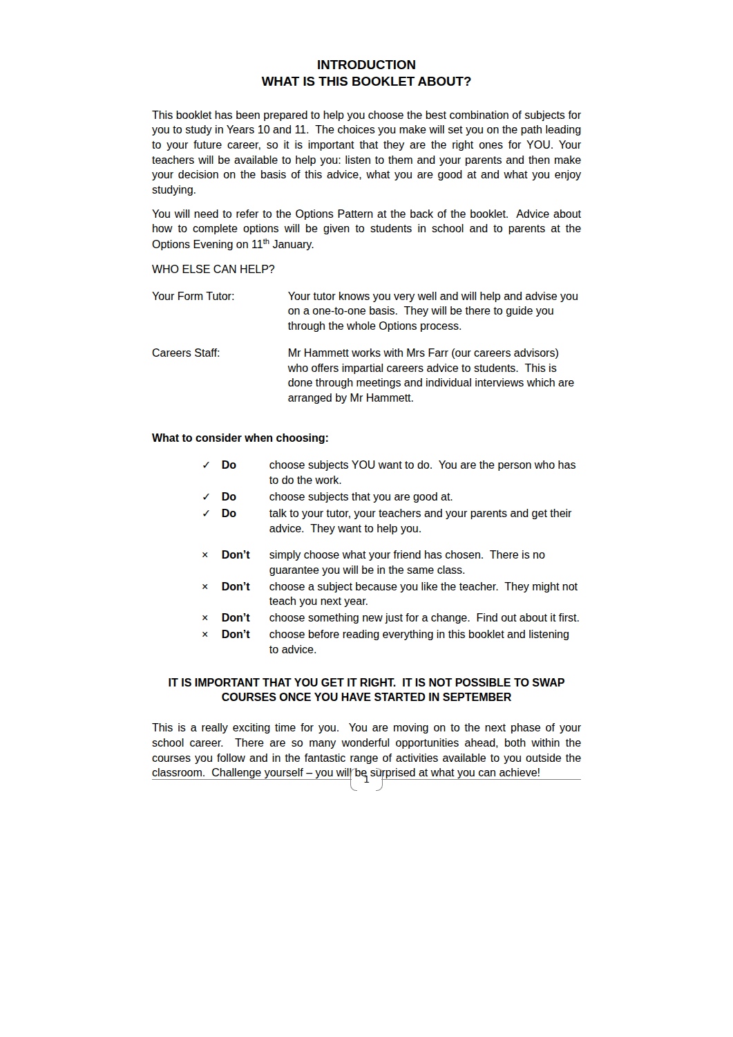INTRODUCTIONWHAT IS THIS BOOKLET ABOUT?
This booklet has been prepared to help you choose the best combination of subjects for you to study in Years 10 and 11. The choices you make will set you on the path leading to your future career, so it is important that they are the right ones for YOU. Your teachers will be available to help you: listen to them and your parents and then make your decision on the basis of this advice, what you are good at and what you enjoy studying.
You will need to refer to the Options Pattern at the back of the booklet. Advice about how to complete options will be given to students in school and to parents at the Options Evening on 11th January.
WHO ELSE CAN HELP?
| Your Form Tutor: | Your tutor knows you very well and will help and advise you on a one-to-one basis. They will be there to guide you through the whole Options process. |
| Careers Staff: | Mr Hammett works with Mrs Farr (our careers advisors) who offers impartial careers advice to students. This is done through meetings and individual interviews which are arranged by Mr Hammett. |
What to consider when choosing:
| ✓ | Do | choose subjects YOU want to do. You are the person who has to do the work. |
| ✓ | Do | choose subjects that you are good at. |
| ✓ | Do | talk to your tutor, your teachers and your parents and get their advice. They want to help you. |
| × | Don’t | simply choose what your friend has chosen. There is no guarantee you will be in the same class. |
| × | Don’t | choose a subject because you like the teacher. They might not teach you next year. |
| × | Don’t | choose something new just for a change. Find out about it first. |
| × | Don’t | choose before reading everything in this booklet and listening to advice. |
IT IS IMPORTANT THAT YOU GET IT RIGHT. IT IS NOT POSSIBLE TO SWAP COURSES ONCE YOU HAVE STARTED IN SEPTEMBER
This is a really exciting time for you. You are moving on to the next phase of your school career. There are so many wonderful opportunities ahead, both within the courses you follow and in the fantastic range of activities available to you outside the classroom. Challenge yourself – you will be surprised at what you can achieve!
1